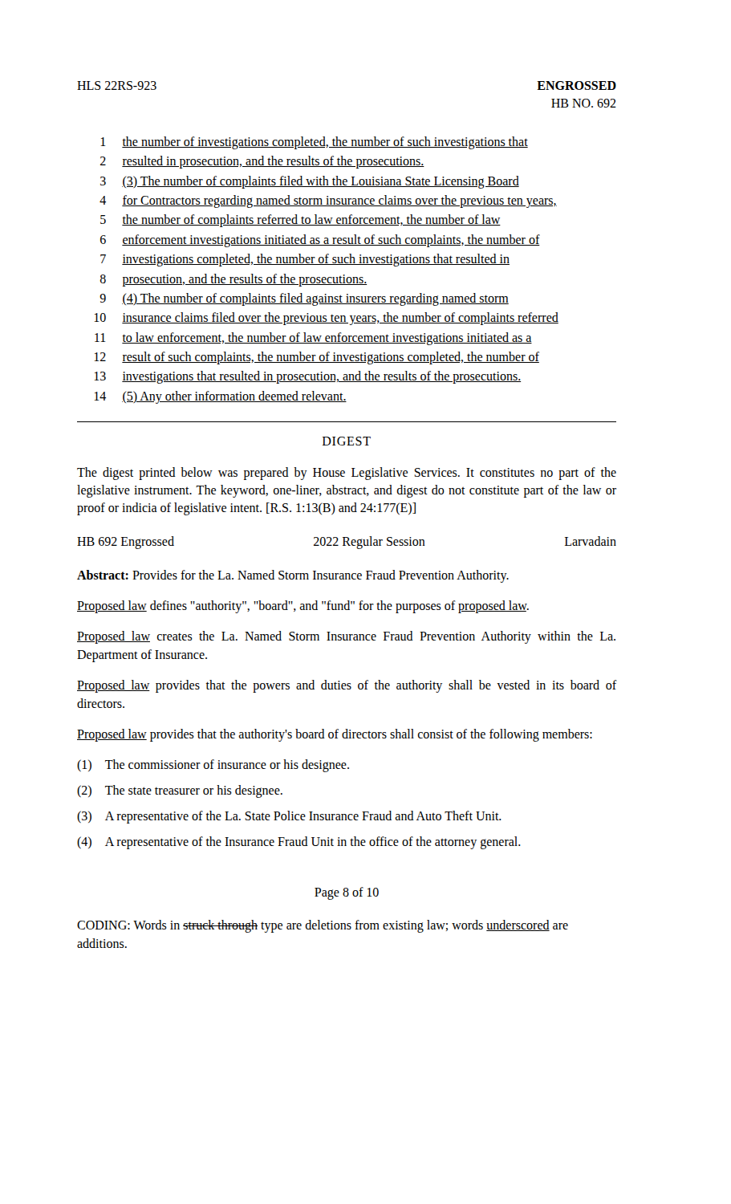HLS 22RS-923
ENGROSSED
HB NO. 692
| 1 | the number of investigations completed, the number of such investigations that |
| 2 | resulted in prosecution, and the results of the prosecutions. |
| 3 | (3) The number of complaints filed with the Louisiana State Licensing Board |
| 4 | for Contractors regarding named storm insurance claims over the previous ten years, |
| 5 | the number of complaints referred to law enforcement, the number of law |
| 6 | enforcement investigations initiated as a result of such complaints, the number of |
| 7 | investigations completed, the number of such investigations that resulted in |
| 8 | prosecution, and the results of the prosecutions. |
| 9 | (4) The number of complaints filed against insurers regarding named storm |
| 10 | insurance claims filed over the previous ten years, the number of complaints referred |
| 11 | to law enforcement, the number of law enforcement investigations initiated as a |
| 12 | result of such complaints, the number of investigations completed, the number of |
| 13 | investigations that resulted in prosecution, and the results of the prosecutions. |
| 14 | (5) Any other information deemed relevant. |
DIGEST
The digest printed below was prepared by House Legislative Services. It constitutes no part of the legislative instrument. The keyword, one-liner, abstract, and digest do not constitute part of the law or proof or indicia of legislative intent. [R.S. 1:13(B) and 24:177(E)]
HB 692 Engrossed
2022 Regular Session
Larvadain
Abstract: Provides for the La. Named Storm Insurance Fraud Prevention Authority.
Proposed law defines "authority", "board", and "fund" for the purposes of proposed law.
Proposed law creates the La. Named Storm Insurance Fraud Prevention Authority within the La. Department of Insurance.
Proposed law provides that the powers and duties of the authority shall be vested in its board of directors.
Proposed law provides that the authority's board of directors shall consist of the following members:
(1) The commissioner of insurance or his designee.
(2) The state treasurer or his designee.
(3) A representative of the La. State Police Insurance Fraud and Auto Theft Unit.
(4) A representative of the Insurance Fraud Unit in the office of the attorney general.
Page 8 of 10
CODING: Words in struck through type are deletions from existing law; words underscored are additions.